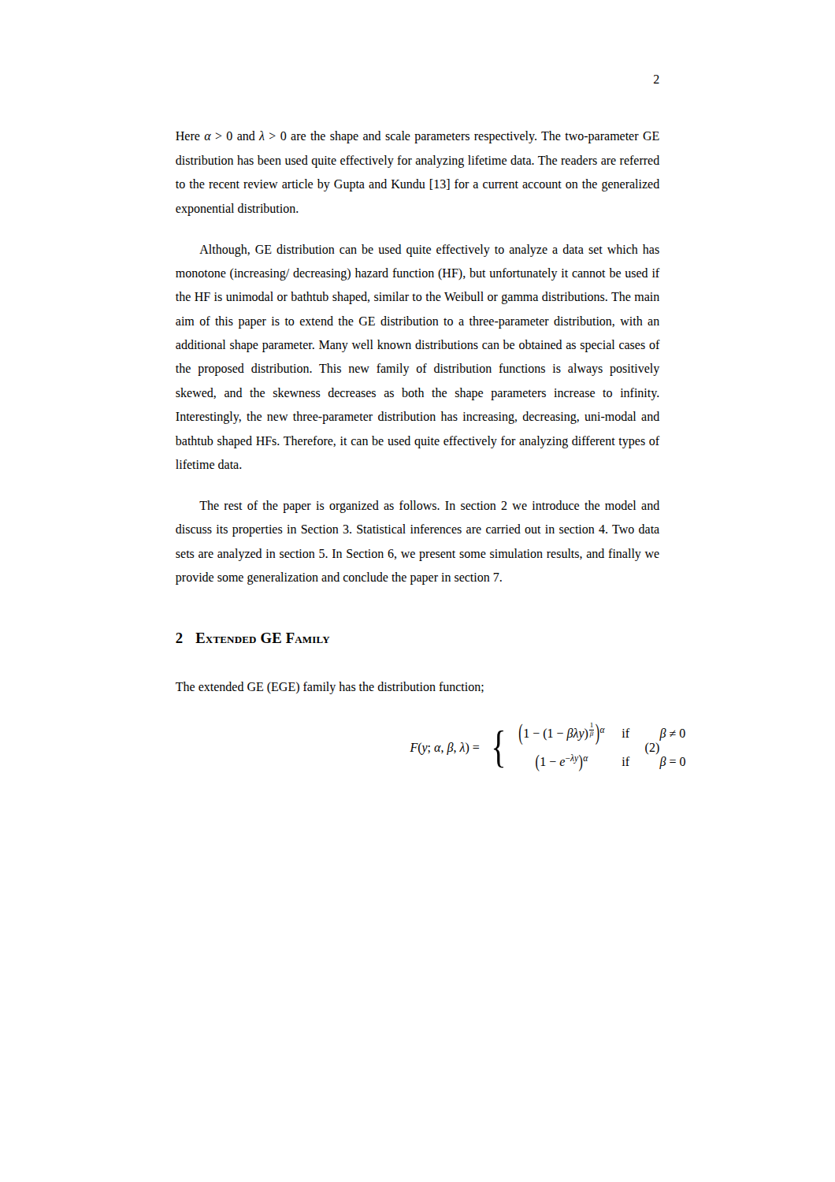2
Here α > 0 and λ > 0 are the shape and scale parameters respectively. The two-parameter GE distribution has been used quite effectively for analyzing lifetime data. The readers are referred to the recent review article by Gupta and Kundu [13] for a current account on the generalized exponential distribution.
Although, GE distribution can be used quite effectively to analyze a data set which has monotone (increasing/ decreasing) hazard function (HF), but unfortunately it cannot be used if the HF is unimodal or bathtub shaped, similar to the Weibull or gamma distributions. The main aim of this paper is to extend the GE distribution to a three-parameter distribution, with an additional shape parameter. Many well known distributions can be obtained as special cases of the proposed distribution. This new family of distribution functions is always positively skewed, and the skewness decreases as both the shape parameters increase to infinity. Interestingly, the new three-parameter distribution has increasing, decreasing, uni-modal and bathtub shaped HFs. Therefore, it can be used quite effectively for analyzing different types of lifetime data.
The rest of the paper is organized as follows. In section 2 we introduce the model and discuss its properties in Section 3. Statistical inferences are carried out in section 4. Two data sets are analyzed in section 5. In Section 6, we present some simulation results, and finally we provide some generalization and conclude the paper in section 7.
2 Extended GE Family
The extended GE (EGE) family has the distribution function;
F(y; α, β, λ) = {
| ( 1 − (1 − βλy ) 1 β ) α | if | β ≠ 0 |
| ( 1 − e − λy ) α | if | β = 0 |
(2)